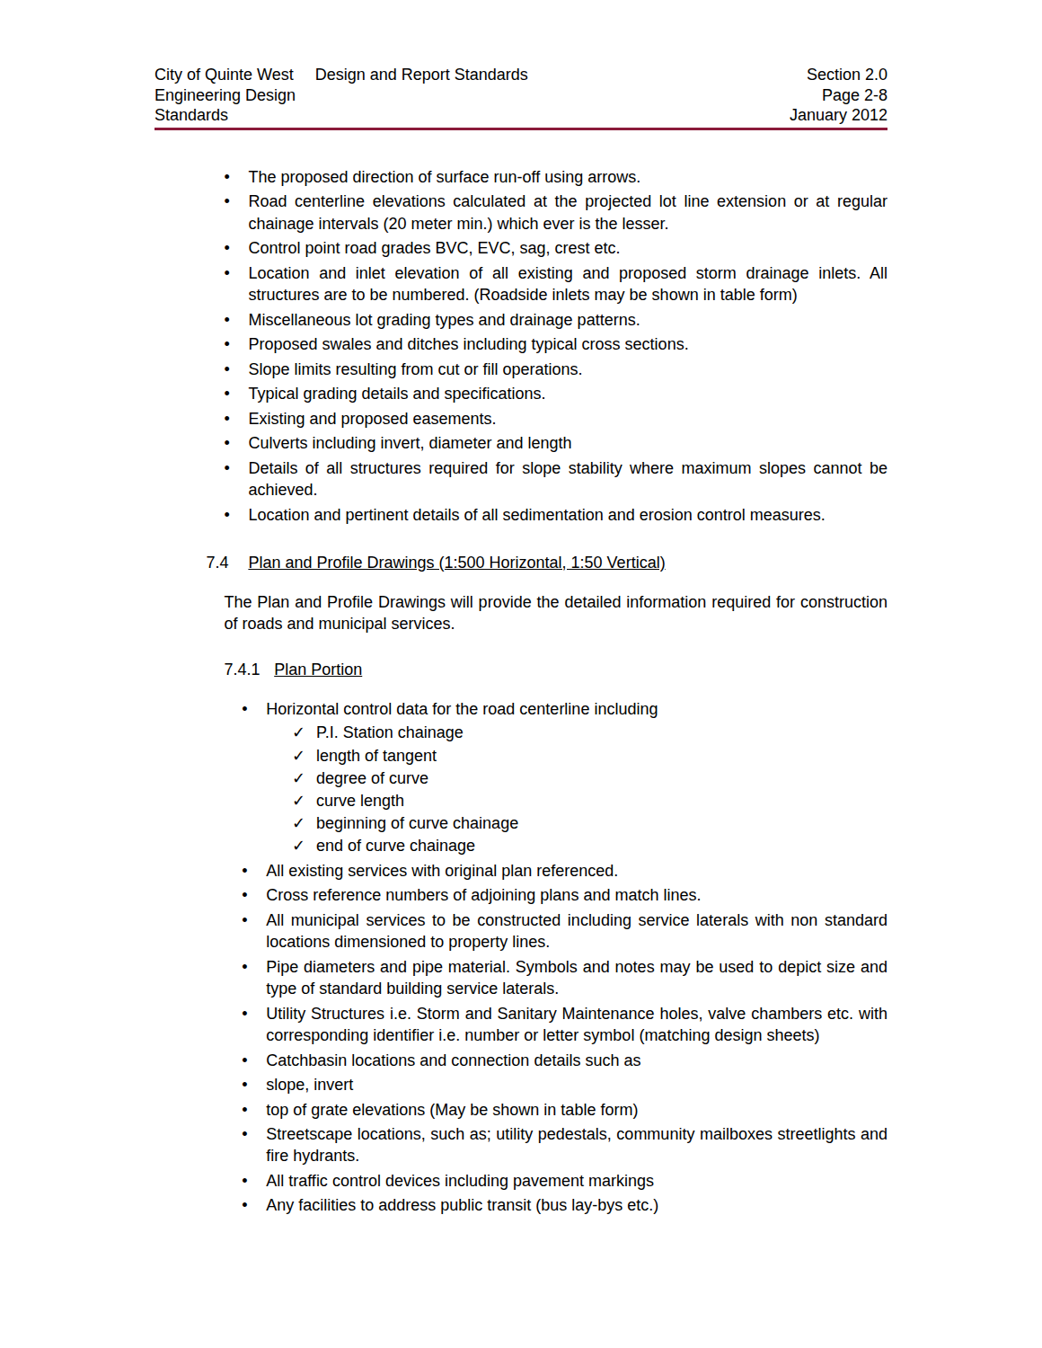City of Quinte West
Engineering Design
Standards
Design and Report Standards
Section 2.0
Page 2-8
January 2012
The proposed direction of surface run-off using arrows.
Road centerline elevations calculated at the projected lot line extension or at regular chainage intervals (20 meter min.) which ever is the lesser.
Control point road grades BVC, EVC, sag, crest etc.
Location and inlet elevation of all existing and proposed storm drainage inlets. All structures are to be numbered. (Roadside inlets may be shown in table form)
Miscellaneous lot grading types and drainage patterns.
Proposed swales and ditches including typical cross sections.
Slope limits resulting from cut or fill operations.
Typical grading details and specifications.
Existing and proposed easements.
Culverts including invert, diameter and length
Details of all structures required for slope stability where maximum slopes cannot be achieved.
Location and pertinent details of all sedimentation and erosion control measures.
7.4 Plan and Profile Drawings (1:500 Horizontal, 1:50 Vertical)
The Plan and Profile Drawings will provide the detailed information required for construction of roads and municipal services.
7.4.1 Plan Portion
Horizontal control data for the road centerline including
P.I. Station chainage
length of tangent
degree of curve
curve length
beginning of curve chainage
end of curve chainage
All existing services with original plan referenced.
Cross reference numbers of adjoining plans and match lines.
All municipal services to be constructed including service laterals with non standard locations dimensioned to property lines.
Pipe diameters and pipe material. Symbols and notes may be used to depict size and type of standard building service laterals.
Utility Structures i.e. Storm and Sanitary Maintenance holes, valve chambers etc. with corresponding identifier i.e. number or letter symbol (matching design sheets)
Catchbasin locations and connection details such as
slope, invert
top of grate elevations (May be shown in table form)
Streetscape locations, such as; utility pedestals, community mailboxes streetlights and fire hydrants.
All traffic control devices including pavement markings
Any facilities to address public transit (bus lay-bys etc.)